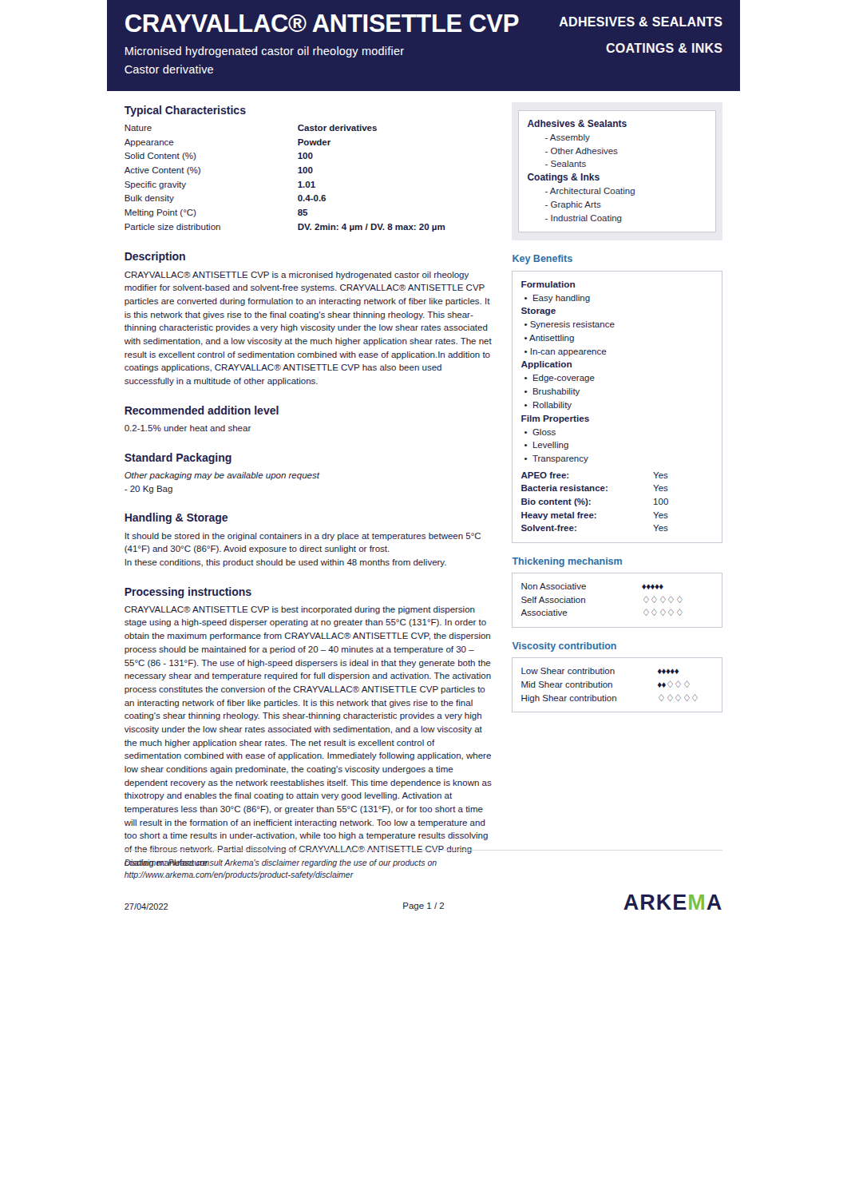CRAYVALLAC® ANTISETTLE CVP
Micronised hydrogenated castor oil rheology modifier
Castor derivative
ADHESIVES & SEALANTS
COATINGS & INKS
Typical Characteristics
| Nature | Castor derivatives |
| Appearance | Powder |
| Solid Content (%) | 100 |
| Active Content (%) | 100 |
| Specific gravity | 1.01 |
| Bulk density | 0.4-0.6 |
| Melting Point (°C) | 85 |
| Particle size distribution | DV. 2min: 4 µm / DV. 8 max: 20 µm |
Description
CRAYVALLAC® ANTISETTLE CVP is a micronised hydrogenated castor oil rheology modifier for solvent-based and solvent-free systems. CRAYVALLAC® ANTISETTLE CVP particles are converted during formulation to an interacting network of fiber like particles. It is this network that gives rise to the final coating's shear thinning rheology. This shear-thinning characteristic provides a very high viscosity under the low shear rates associated with sedimentation, and a low viscosity at the much higher application shear rates. The net result is excellent control of sedimentation combined with ease of application.In addition to coatings applications, CRAYVALLAC® ANTISETTLE CVP has also been used successfully in a multitude of other applications.
Recommended addition level
0.2-1.5% under heat and shear
Standard Packaging
Other packaging may be available upon request
- 20 Kg Bag
Handling & Storage
It should be stored in the original containers in a dry place at temperatures between 5°C (41°F) and 30°C (86°F). Avoid exposure to direct sunlight or frost.
In these conditions, this product should be used within 48 months from delivery.
Processing instructions
CRAYVALLAC® ANTISETTLE CVP is best incorporated during the pigment dispersion stage using a high-speed disperser operating at no greater than 55°C (131°F). In order to obtain the maximum performance from CRAYVALLAC® ANTISETTLE CVP, the dispersion process should be maintained for a period of 20 – 40 minutes at a temperature of 30 – 55°C (86 - 131°F). The use of high-speed dispersers is ideal in that they generate both the necessary shear and temperature required for full dispersion and activation. The activation process constitutes the conversion of the CRAYVALLAC® ANTISETTLE CVP particles to an interacting network of fiber like particles. It is this network that gives rise to the final coating's shear thinning rheology. This shear-thinning characteristic provides a very high viscosity under the low shear rates associated with sedimentation, and a low viscosity at the much higher application shear rates. The net result is excellent control of sedimentation combined with ease of application. Immediately following application, where low shear conditions again predominate, the coating's viscosity undergoes a time dependent recovery as the network reestablishes itself. This time dependence is known as thixotropy and enables the final coating to attain very good levelling. Activation at temperatures less than 30°C (86°F), or greater than 55°C (131°F), or for too short a time will result in the formation of an inefficient interacting network. Too low a temperature and too short a time results in under-activation, while too high a temperature results dissolving of the fibrous network. Partial dissolving of CRAYVALLAC® ANTISETTLE CVP during coating manufacture
Adhesives & Sealants
- Assembly
- Other Adhesives
- Sealants
Coatings & Inks
- Architectural Coating
- Graphic Arts
- Industrial Coating
Key Benefits
Formulation
Easy handling
Storage
Syneresis resistance
Antisettling
In-can appearence
Application
Edge-coverage
Brushability
Rollability
Film Properties
Gloss
Levelling
Transparency
| APEO free: | Yes |
| Bacteria resistance: | Yes |
| Bio content (%): | 100 |
| Heavy metal free: | Yes |
| Solvent-free: | Yes |
Thickening mechanism
| Non Associative | ♦♦♦♦♦ |
| Self Association | ♢♢♢♢♢ |
| Associative | ♢♢♢♢♢ |
Viscosity contribution
| Low Shear contribution | ♦♦♦♦♦ |
| Mid Shear contribution | ♦♦♢♢♢ |
| High Shear contribution | ♢♢♢♢♢ |
Disclaimer: Please consult Arkema's disclaimer regarding the use of our products on
http://www.arkema.com/en/products/product-safety/disclaimer
27/04/2022
Page 1 / 2
ARKEMA